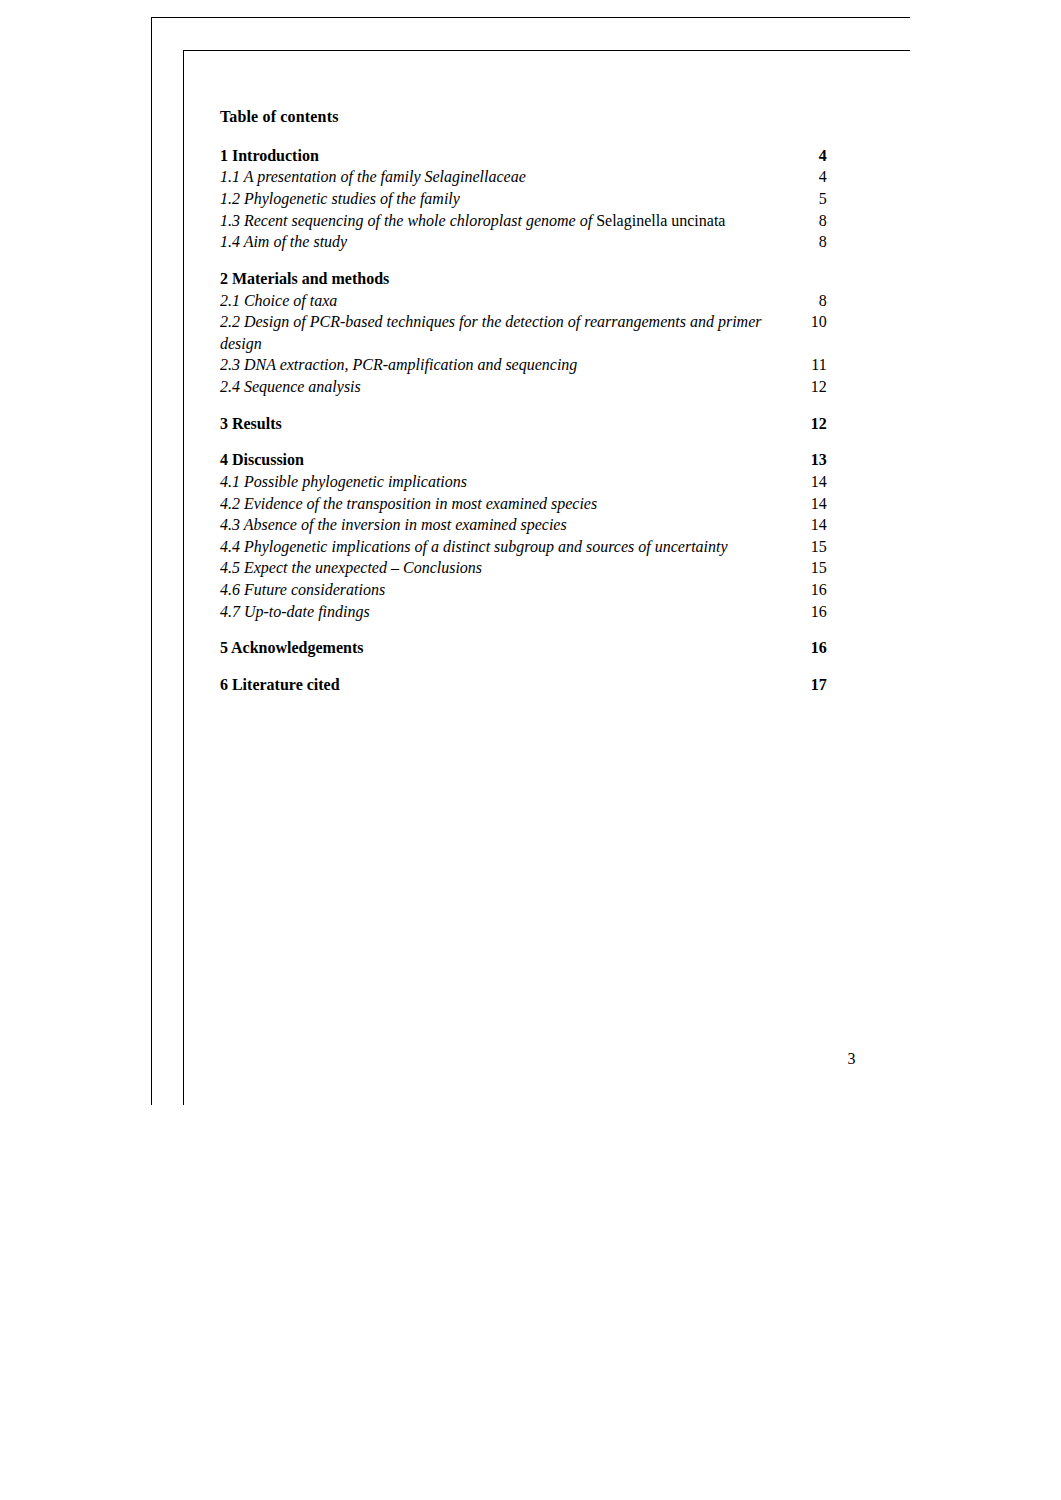Table of contents
| 1 Introduction | 4 |
| 1.1 A presentation of the family Selaginellaceae | 4 |
| 1.2 Phylogenetic studies of the family | 5 |
| 1.3 Recent sequencing of the whole chloroplast genome of Selaginella uncinata | 8 |
| 1.4 Aim of the study | 8 |
| 2 Materials and methods | |
| 2.1 Choice of taxa | 8 |
| 2.2 Design of PCR-based techniques for the detection of rearrangements and primer design | 10 |
| 2.3 DNA extraction, PCR-amplification and sequencing | 11 |
| 2.4 Sequence analysis | 12 |
| 3 Results | 12 |
| 4 Discussion | 13 |
| 4.1 Possible phylogenetic implications | 14 |
| 4.2 Evidence of the transposition in most examined species | 14 |
| 4.3 Absence of the inversion in most examined species | 14 |
| 4.4 Phylogenetic implications of a distinct subgroup and sources of uncertainty | 15 |
| 4.5 Expect the unexpected – Conclusions | 15 |
| 4.6 Future considerations | 16 |
| 4.7 Up-to-date findings | 16 |
| 5 Acknowledgements | 16 |
| 6 Literature cited | 17 |
3